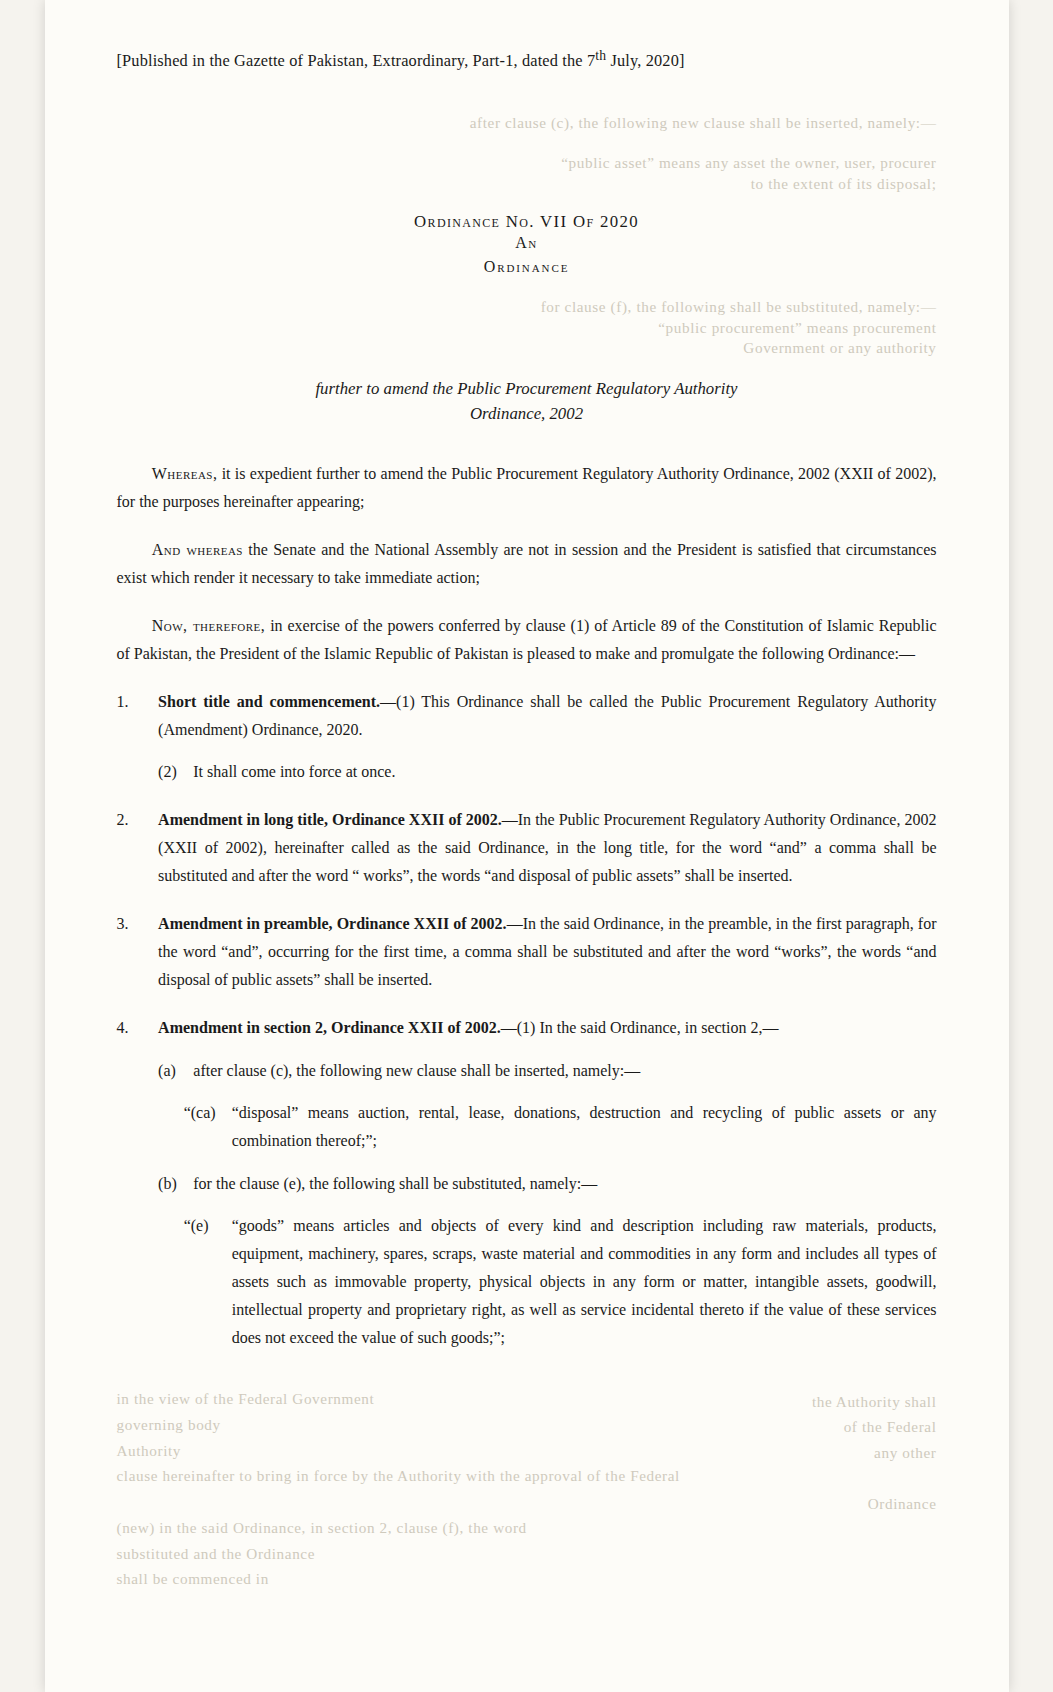[Published in the Gazette of Pakistan, Extraordinary, Part-1, dated the 7th July, 2020]
after clause (c), the following new clause shall be inserted, namely:—
“public asset” means any asset the owner, user, procurer
to the extent of its disposal;
Ordinance No. VII Of 2020
An
Ordinance
for clause (f), the following shall be substituted, namely:—
“public procurement” means procurement
Government or any authority
further to amend the Public Procurement Regulatory Authority
Ordinance, 2002
Whereas, it is expedient further to amend the Public Procurement Regulatory Authority Ordinance, 2002 (XXII of 2002), for the purposes hereinafter appearing;
And whereas the Senate and the National Assembly are not in session and the President is satisfied that circumstances exist which render it necessary to take immediate action;
Now, therefore, in exercise of the powers conferred by clause (1) of Article 89 of the Constitution of Islamic Republic of Pakistan, the President of the Islamic Republic of Pakistan is pleased to make and promulgate the following Ordinance:—
1. Short title and commencement.—(1) This Ordinance shall be called the Public Procurement Regulatory Authority (Amendment) Ordinance, 2020. (2) It shall come into force at once.
2. Amendment in long title, Ordinance XXII of 2002.—In the Public Procurement Regulatory Authority Ordinance, 2002 (XXII of 2002), hereinafter called as the said Ordinance, in the long title, for the word “and” a comma shall be substituted and after the word “ works”, the words “and disposal of public assets” shall be inserted.
3. Amendment in preamble, Ordinance XXII of 2002.—In the said Ordinance, in the preamble, in the first paragraph, for the word “and”, occurring for the first time, a comma shall be substituted and after the word “works”, the words “and disposal of public assets” shall be inserted.
4. Amendment in section 2, Ordinance XXII of 2002.—(1) In the said Ordinance, in section 2,— (a) after clause (c), the following new clause shall be inserted, namely:— “(ca)“disposal” means auction, rental, lease, donations, destruction and recycling of public assets or any combination thereof;”; (b) for the clause (e), the following shall be substituted, namely:— “(e)“goods” means articles and objects of every kind and description including raw materials, products, equipment, machinery, spares, scraps, waste material and commodities in any form and includes all types of assets such as immovable property, physical objects in any form or matter, intangible assets, goodwill, intellectual property and proprietary right, as well as service incidental thereto if the value of these services does not exceed the value of such goods;”;
in the view of the Federal Government the Authority shall
governing body of the Federal
Authority any other
clause hereinafter to bring in force by the Authority with the approval of the Federal
Ordinance
(new) in the said Ordinance, in section 2, clause (f), the word
substituted and the Ordinance
shall be commenced in